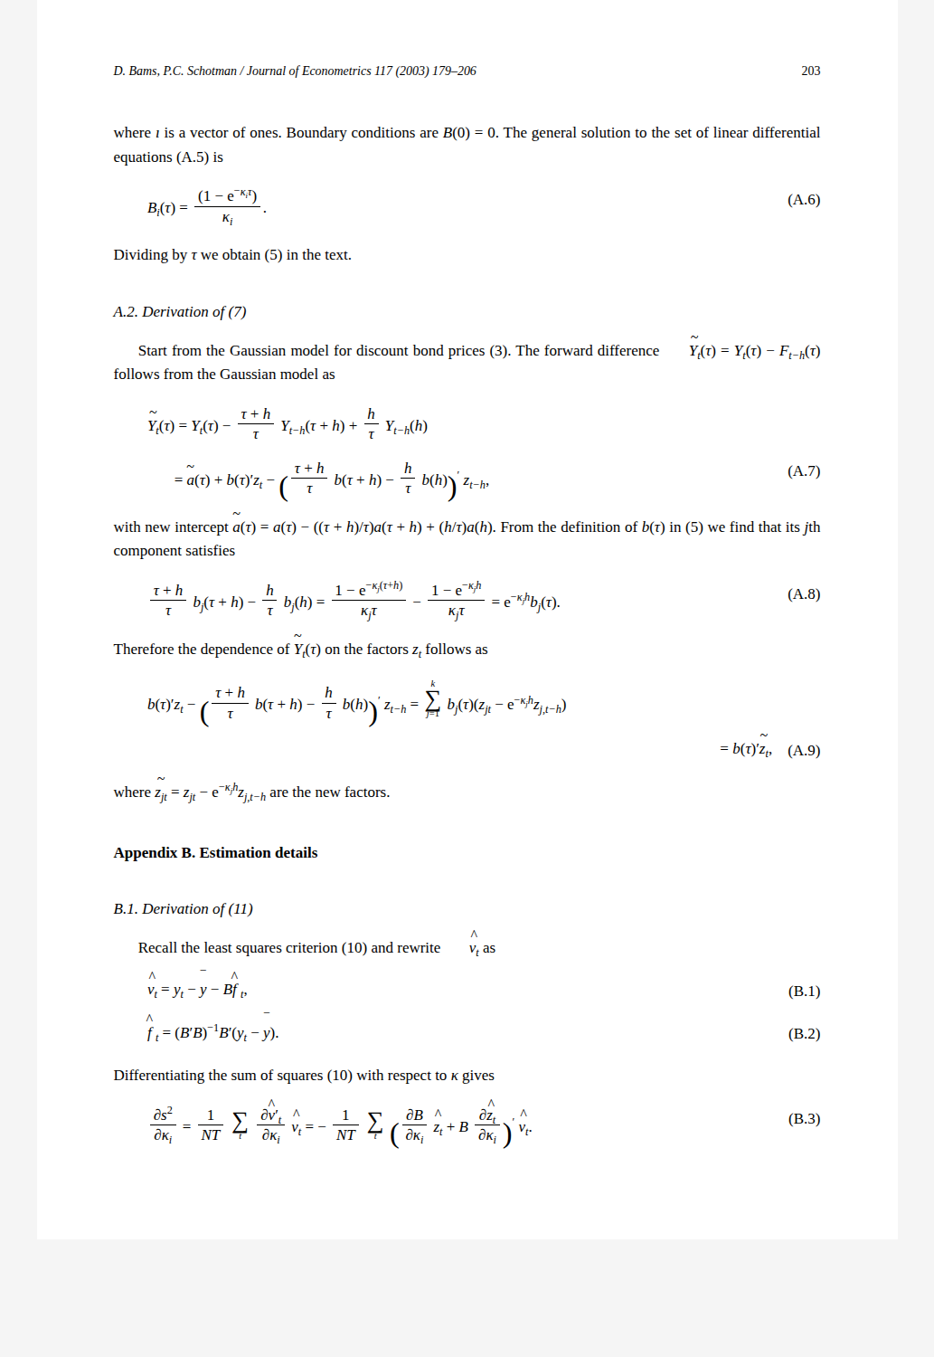D. Bams, P.C. Schotman / Journal of Econometrics 117 (2003) 179–206 203
where ı is a vector of ones. Boundary conditions are B(0) = 0. The general solution to the set of linear differential equations (A.5) is
Bi(τ) = (1 − e−κiτ) κi.
(A.6)
Dividing by τ we obtain (5) in the text.
A.2. Derivation of (7)
Start from the Gaussian model for discount bond prices (3). The forward difference ~Yt(τ) = Yt(τ) − Ft−h(τ) follows from the Gaussian model as
~Yt(τ) = Yt(τ) − τ + h τ Yt−h(τ + h) + hτ Yt−h(h)
= ~a(τ) + b(τ)′zt − (τ + h τ b(τ + h) − hτ b(h))′ zt−h,
(A.7)
with new intercept ~a(τ) = a(τ) − ((τ + h)/τ)a(τ + h) + (h/τ)a(h). From the definition of b(τ) in (5) we find that its jth component satisfies
τ + h τ bj(τ + h) − hτ bj(h) = 1 − e−κj(τ+h) κjτ − 1 − e−κjh κjτ = e−κjhbj(τ).
(A.8)
Therefore the dependence of ~Yt(τ) on the factors zt follows as
b(τ)′zt − (τ + h τ b(τ + h) − hτ b(h))′ zt−h = k∑j=1 bj(τ)(zjt − e−κjhzj,t−h)
= b(τ)′~zt,
(A.9)
where ~zjt = zjt − e−κjhzj,t−h are the new factors.
Appendix B. Estimation details
B.1. Derivation of (11)
Recall the least squares criterion (10) and rewrite ^vt as
^vt = yt − ‾y − B^f t,
(B.1)
^f t = (B′B)−1B′(yt − ‾y).
(B.2)
Differentiating the sum of squares (10) with respect to κ gives
∂s2∂κi = 1 NT ∑t ∂^v′t∂κi ^vt = − 1 NT ∑t (∂B∂κi ^zt + B ∂^zt∂κi)′ ^vt.
(B.3)